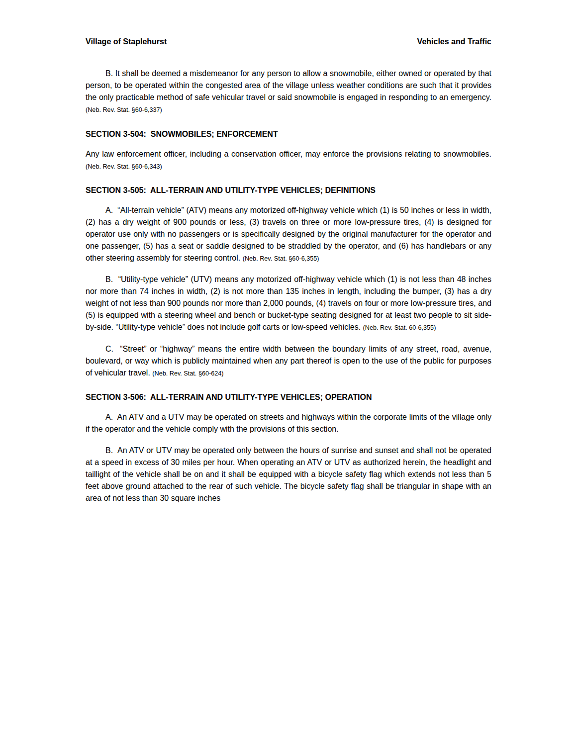Village of Staplehurst Vehicles and Traffic
B. It shall be deemed a misdemeanor for any person to allow a snowmobile, either owned or operated by that person, to be operated within the congested area of the village unless weather conditions are such that it provides the only practicable method of safe vehicular travel or said snowmobile is engaged in responding to an emergency. (Neb. Rev. Stat. §60-6,337)
SECTION 3-504: SNOWMOBILES; ENFORCEMENT
Any law enforcement officer, including a conservation officer, may enforce the provisions relating to snowmobiles. (Neb. Rev. Stat. §60-6,343)
SECTION 3-505: ALL-TERRAIN AND UTILITY-TYPE VEHICLES; DEFINITIONS
A. “All-terrain vehicle” (ATV) means any motorized off-highway vehicle which (1) is 50 inches or less in width, (2) has a dry weight of 900 pounds or less, (3) travels on three or more low-pressure tires, (4) is designed for operator use only with no passengers or is specifically designed by the original manufacturer for the operator and one passenger, (5) has a seat or saddle designed to be straddled by the operator, and (6) has handlebars or any other steering assembly for steering control. (Neb. Rev. Stat. §60-6,355)
B. “Utility-type vehicle” (UTV) means any motorized off-highway vehicle which (1) is not less than 48 inches nor more than 74 inches in width, (2) is not more than 135 inches in length, including the bumper, (3) has a dry weight of not less than 900 pounds nor more than 2,000 pounds, (4) travels on four or more low-pressure tires, and (5) is equipped with a steering wheel and bench or bucket-type seating designed for at least two people to sit side-by-side. “Utility-type vehicle” does not include golf carts or low-speed vehicles. (Neb. Rev. Stat. 60-6,355)
C. “Street” or “highway” means the entire width between the boundary limits of any street, road, avenue, boulevard, or way which is publicly maintained when any part thereof is open to the use of the public for purposes of vehicular travel. (Neb. Rev. Stat. §60-624)
SECTION 3-506: ALL-TERRAIN AND UTILITY-TYPE VEHICLES; OPERATION
A. An ATV and a UTV may be operated on streets and highways within the corporate limits of the village only if the operator and the vehicle comply with the provisions of this section.
B. An ATV or UTV may be operated only between the hours of sunrise and sunset and shall not be operated at a speed in excess of 30 miles per hour. When operating an ATV or UTV as authorized herein, the headlight and taillight of the vehicle shall be on and it shall be equipped with a bicycle safety flag which extends not less than 5 feet above ground attached to the rear of such vehicle. The bicycle safety flag shall be triangular in shape with an area of not less than 30 square inches